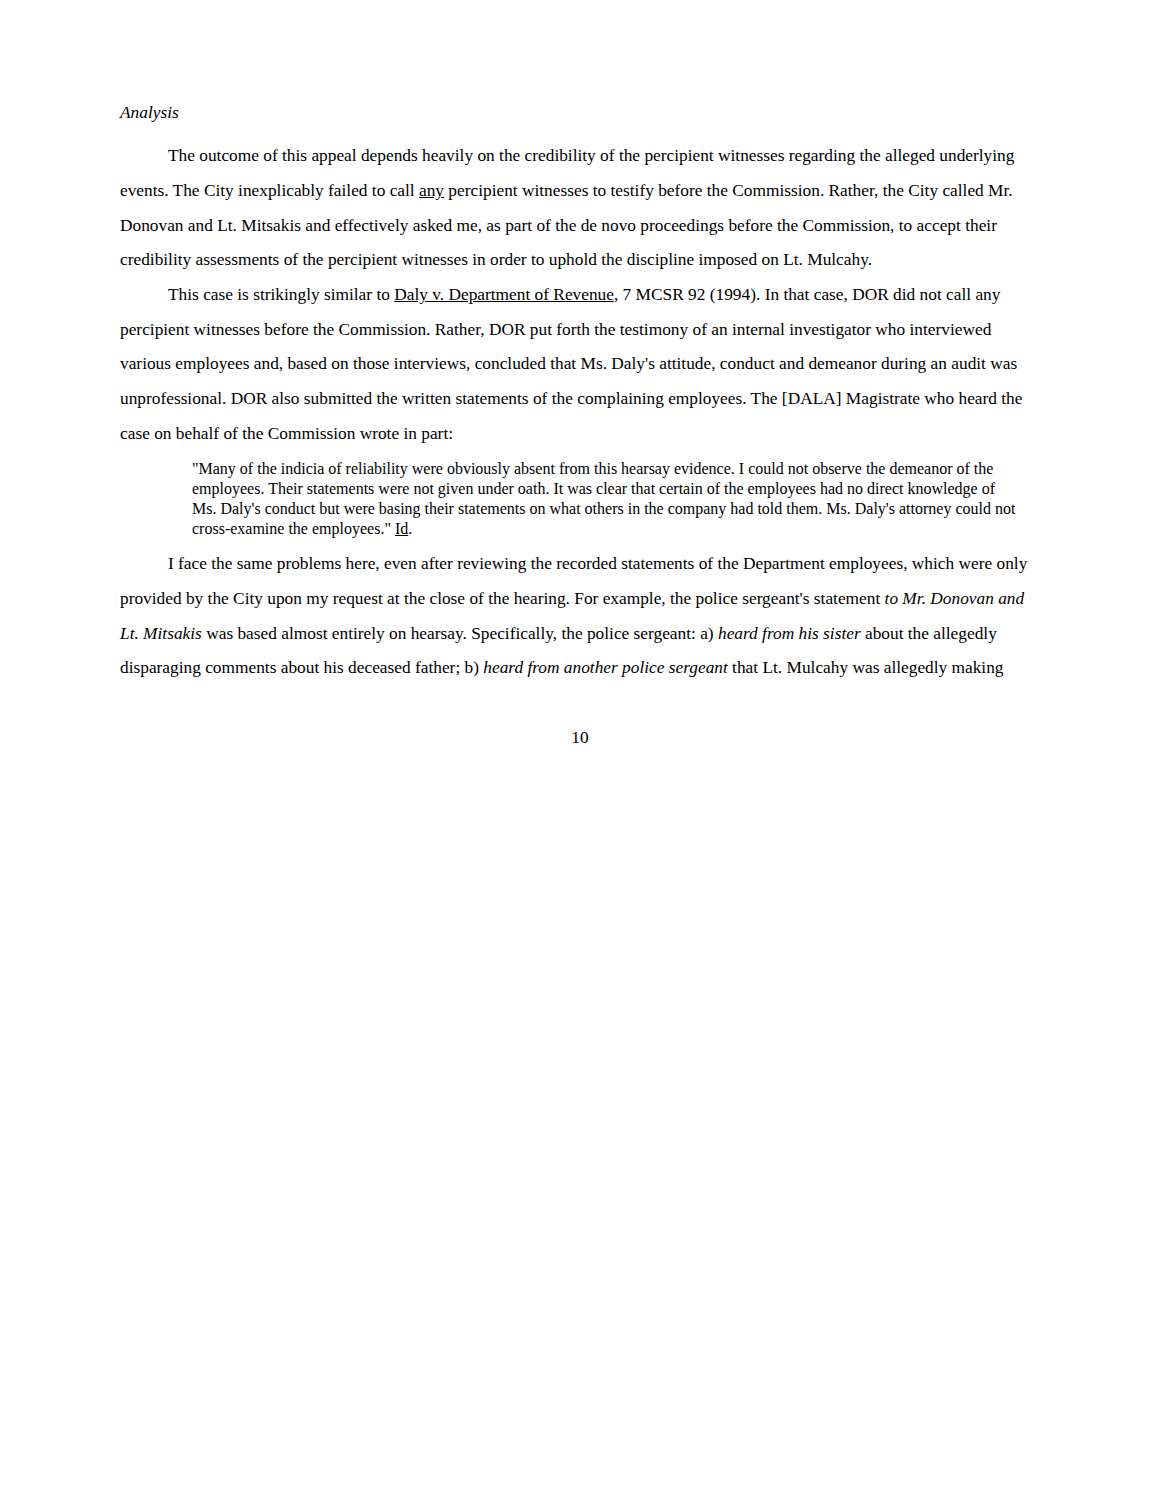Analysis
The outcome of this appeal depends heavily on the credibility of the percipient witnesses regarding the alleged underlying events. The City inexplicably failed to call any percipient witnesses to testify before the Commission. Rather, the City called Mr. Donovan and Lt. Mitsakis and effectively asked me, as part of the de novo proceedings before the Commission, to accept their credibility assessments of the percipient witnesses in order to uphold the discipline imposed on Lt. Mulcahy.
This case is strikingly similar to Daly v. Department of Revenue, 7 MCSR 92 (1994). In that case, DOR did not call any percipient witnesses before the Commission. Rather, DOR put forth the testimony of an internal investigator who interviewed various employees and, based on those interviews, concluded that Ms. Daly's attitude, conduct and demeanor during an audit was unprofessional. DOR also submitted the written statements of the complaining employees. The [DALA] Magistrate who heard the case on behalf of the Commission wrote in part:
"Many of the indicia of reliability were obviously absent from this hearsay evidence. I could not observe the demeanor of the employees. Their statements were not given under oath. It was clear that certain of the employees had no direct knowledge of Ms. Daly's conduct but were basing their statements on what others in the company had told them. Ms. Daly's attorney could not cross-examine the employees." Id.
I face the same problems here, even after reviewing the recorded statements of the Department employees, which were only provided by the City upon my request at the close of the hearing. For example, the police sergeant's statement to Mr. Donovan and Lt. Mitsakis was based almost entirely on hearsay. Specifically, the police sergeant: a) heard from his sister about the allegedly disparaging comments about his deceased father; b) heard from another police sergeant that Lt. Mulcahy was allegedly making
10